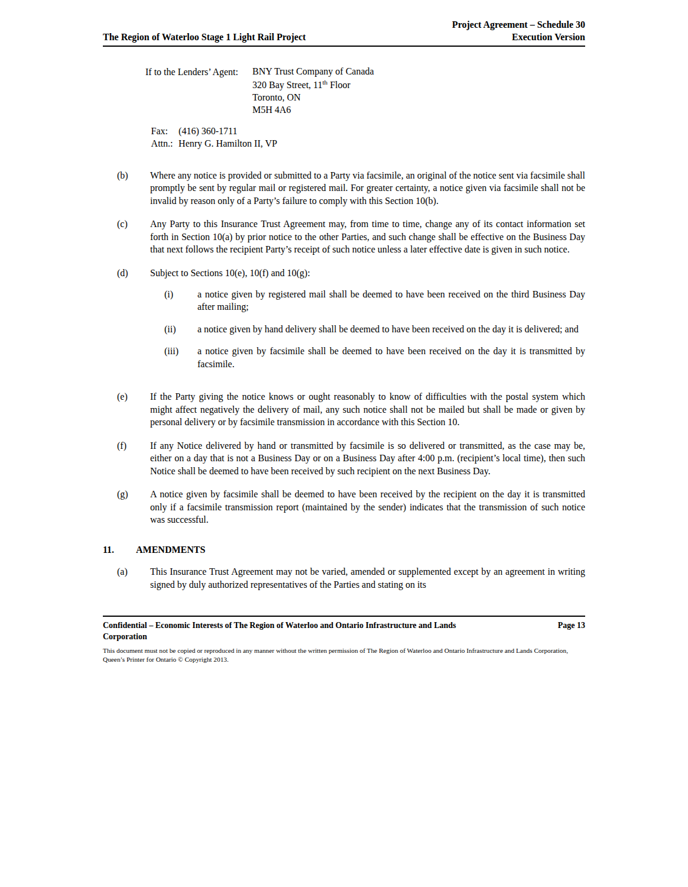The Region of Waterloo Stage 1 Light Rail Project
Project Agreement – Schedule 30
Execution Version
| If to the Lenders’ Agent: | BNY Trust Company of Canada 320 Bay Street, 11 th Floor Toronto, ON M5H 4A6 |
| | Fax: | (416) 360-1711 |
| | Attn.: | Henry G. Hamilton II, VP |
(b) Where any notice is provided or submitted to a Party via facsimile, an original of the notice sent via facsimile shall promptly be sent by regular mail or registered mail. For greater certainty, a notice given via facsimile shall not be invalid by reason only of a Party’s failure to comply with this Section 10(b).
(c) Any Party to this Insurance Trust Agreement may, from time to time, change any of its contact information set forth in Section 10(a) by prior notice to the other Parties, and such change shall be effective on the Business Day that next follows the recipient Party’s receipt of such notice unless a later effective date is given in such notice.
(d) Subject to Sections 10(e), 10(f) and 10(g):
(i) a notice given by registered mail shall be deemed to have been received on the third Business Day after mailing;
(ii) a notice given by hand delivery shall be deemed to have been received on the day it is delivered; and
(iii) a notice given by facsimile shall be deemed to have been received on the day it is transmitted by facsimile.
(e) If the Party giving the notice knows or ought reasonably to know of difficulties with the postal system which might affect negatively the delivery of mail, any such notice shall not be mailed but shall be made or given by personal delivery or by facsimile transmission in accordance with this Section 10.
(f) If any Notice delivered by hand or transmitted by facsimile is so delivered or transmitted, as the case may be, either on a day that is not a Business Day or on a Business Day after 4:00 p.m. (recipient’s local time), then such Notice shall be deemed to have been received by such recipient on the next Business Day.
(g) A notice given by facsimile shall be deemed to have been received by the recipient on the day it is transmitted only if a facsimile transmission report (maintained by the sender) indicates that the transmission of such notice was successful.
11. AMENDMENTS
(a) This Insurance Trust Agreement may not be varied, amended or supplemented except by an agreement in writing signed by duly authorized representatives of the Parties and stating on its
Confidential – Economic Interests of The Region of Waterloo and Ontario Infrastructure and Lands Corporation Page 13
This document must not be copied or reproduced in any manner without the written permission of The Region of Waterloo and Ontario Infrastructure and Lands Corporation, Queen’s Printer for Ontario © Copyright 2013.